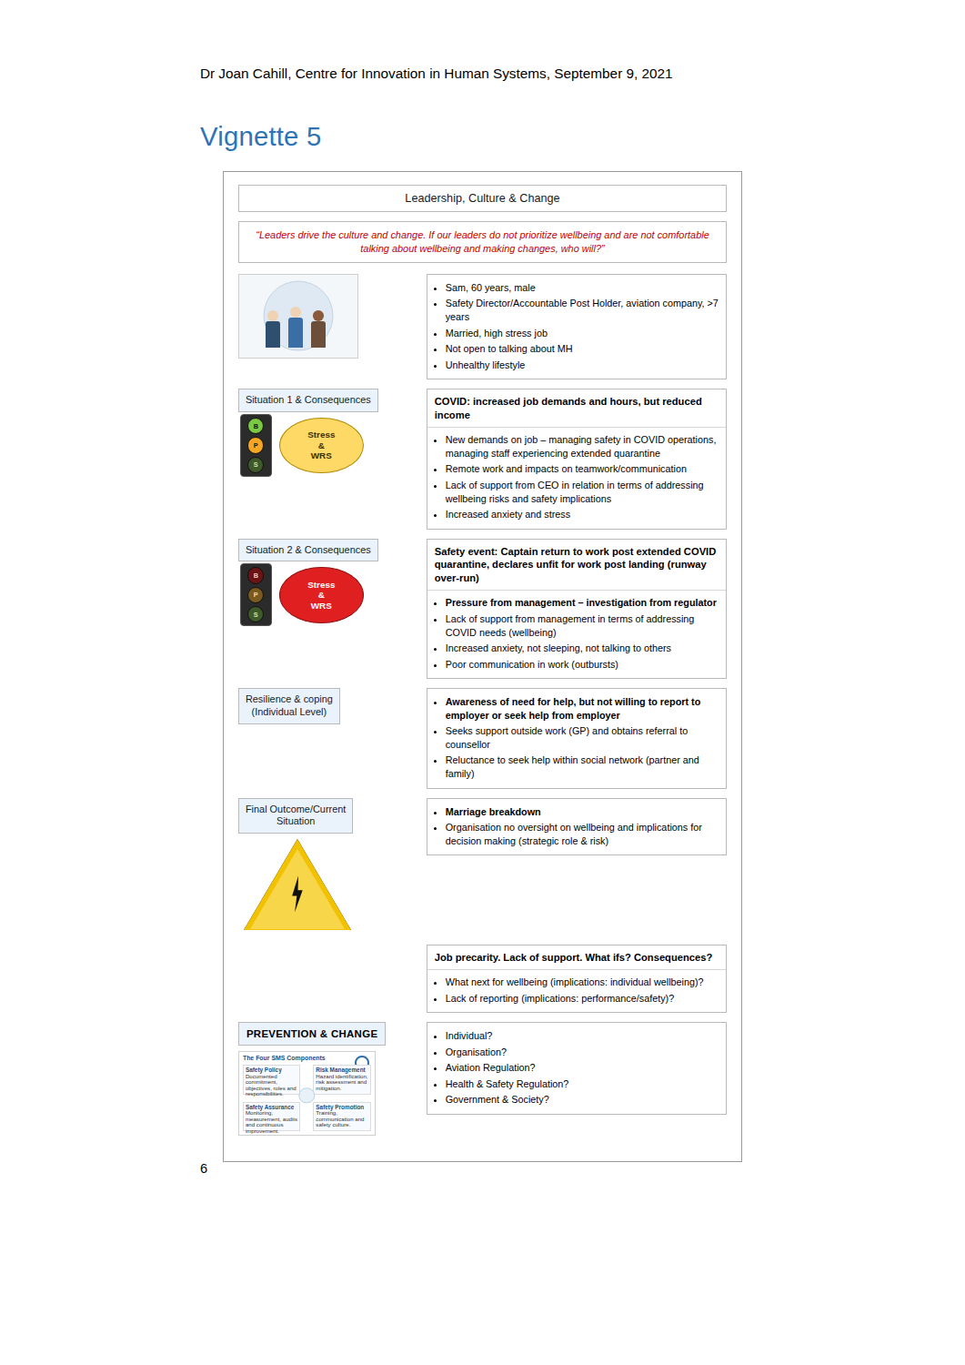Dr Joan Cahill, Centre for Innovation in Human Systems, September 9, 2021
Vignette 5
Leadership, Culture & Change
“Leaders drive the culture and change. If our leaders do not prioritize wellbeing and are not comfortable talking about wellbeing and making changes, who will?”
Sam, 60 years, male
Safety Director/Accountable Post Holder, aviation company, >7 years
Married, high stress job
Not open to talking about MH
Unhealthy lifestyle
Situation 1 & Consequences
B
P
S
Stress
&
WRS
COVID: increased job demands and hours, but reduced income
New demands on job – managing safety in COVID operations, managing staff experiencing extended quarantine
Remote work and impacts on teamwork/communication
Lack of support from CEO in relation in terms of addressing wellbeing risks and safety implications
Increased anxiety and stress
Situation 2 & Consequences
B
P
S
Stress
&
WRS
Safety event: Captain return to work post extended COVID quarantine, declares unfit for work post landing (runway over-run)
Pressure from management – investigation from regulator
Lack of support from management in terms of addressing COVID needs (wellbeing)
Increased anxiety, not sleeping, not talking to others
Poor communication in work (outbursts)
Resilience & coping
(Individual Level)
Awareness of need for help, but not willing to report to employer or seek help from employer
Seeks support outside work (GP) and obtains referral to counsellor
Reluctance to seek help within social network (partner and family)
Final Outcome/Current
Situation
Marriage breakdown
Organisation no oversight on wellbeing and implications for decision making (strategic role & risk)
Job precarity. Lack of support. What ifs? Consequences?
What next for wellbeing (implications: individual wellbeing)?
Lack of reporting (implications: performance/safety)?
PREVENTION & CHANGE
The Four SMS Components
Safety Policy Documented commitment, objectives, roles and responsibilities.
Risk Management Hazard identification, risk assessment and mitigation.
Safety Assurance Monitoring, measurement, audits and continuous improvement.
Safety Promotion Training, communication and safety culture.
Individual?
Organisation?
Aviation Regulation?
Health & Safety Regulation?
Government & Society?
6